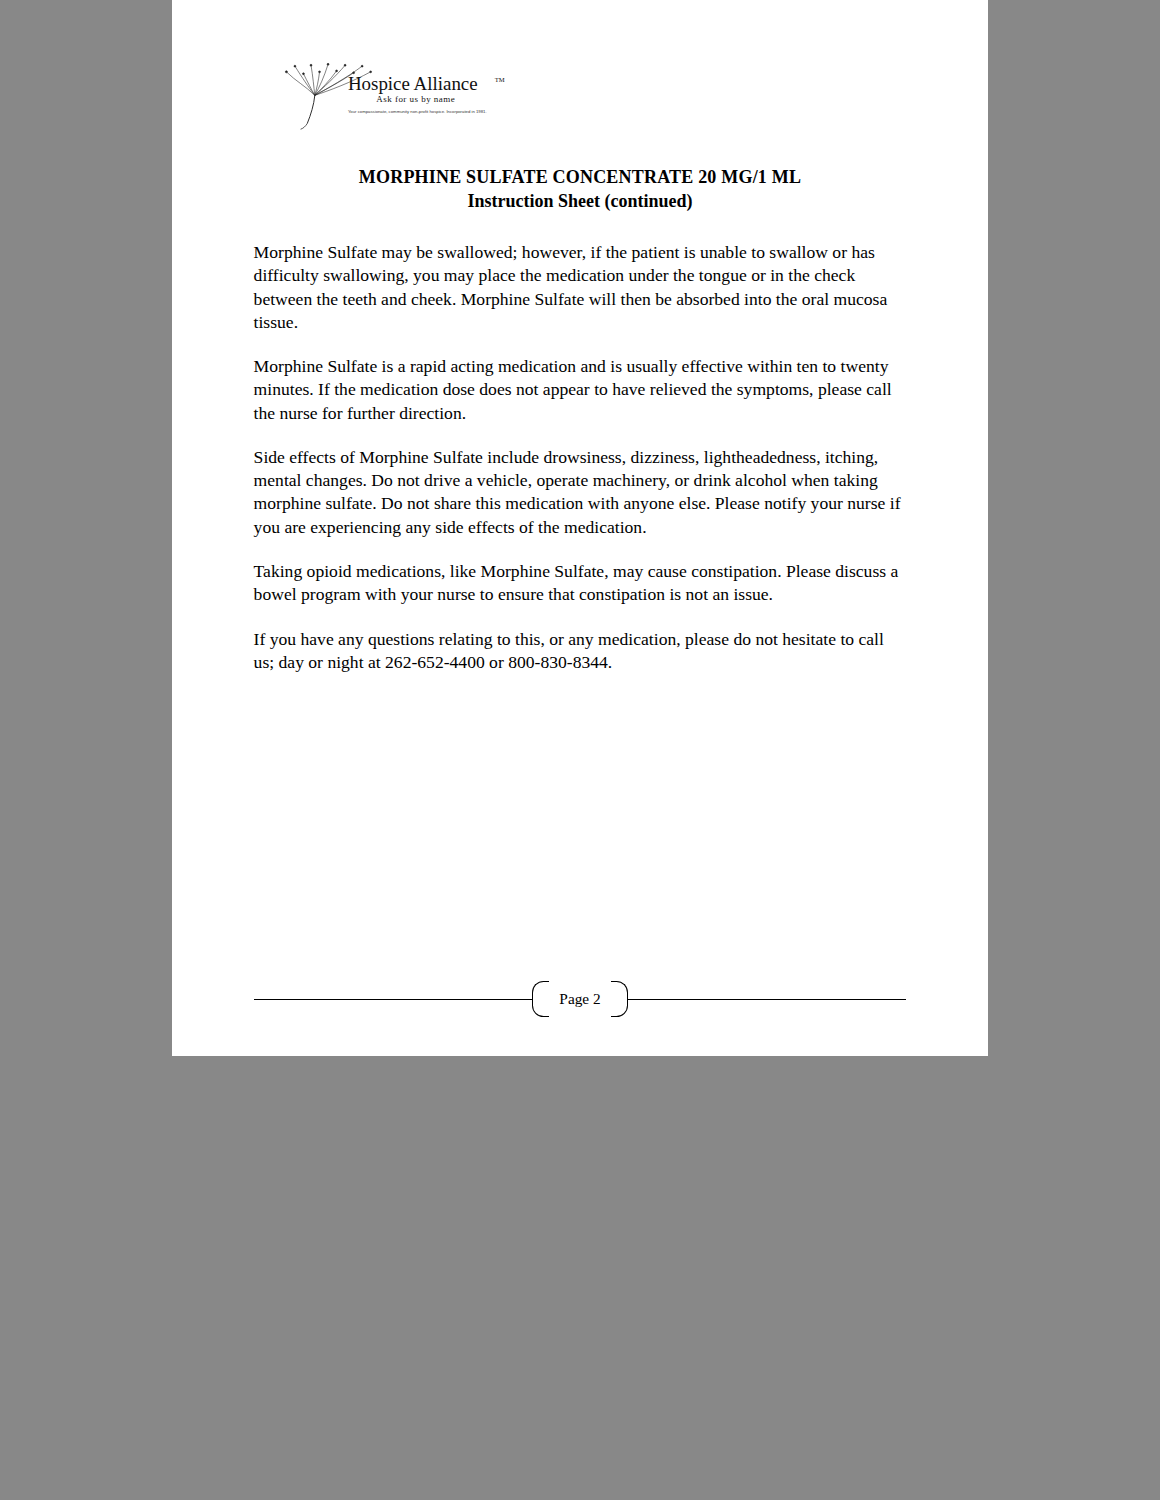MORPHINE SULFATE CONCENTRATE 20 MG/1 ML
Instruction Sheet (continued)
Morphine Sulfate may be swallowed; however, if the patient is unable to swallow or has difficulty swallowing, you may place the medication under the tongue or in the check between the teeth and cheek. Morphine Sulfate will then be absorbed into the oral mucosa tissue.
Morphine Sulfate is a rapid acting medication and is usually effective within ten to twenty minutes. If the medication dose does not appear to have relieved the symptoms, please call the nurse for further direction.
Side effects of Morphine Sulfate include drowsiness, dizziness, lightheadedness, itching, mental changes. Do not drive a vehicle, operate machinery, or drink alcohol when taking morphine sulfate. Do not share this medication with anyone else. Please notify your nurse if you are experiencing any side effects of the medication.
Taking opioid medications, like Morphine Sulfate, may cause constipation. Please discuss a bowel program with your nurse to ensure that constipation is not an issue.
If you have any questions relating to this, or any medication, please do not hesitate to call us; day or night at 262-652-4400 or 800-830-8344.
Page 2